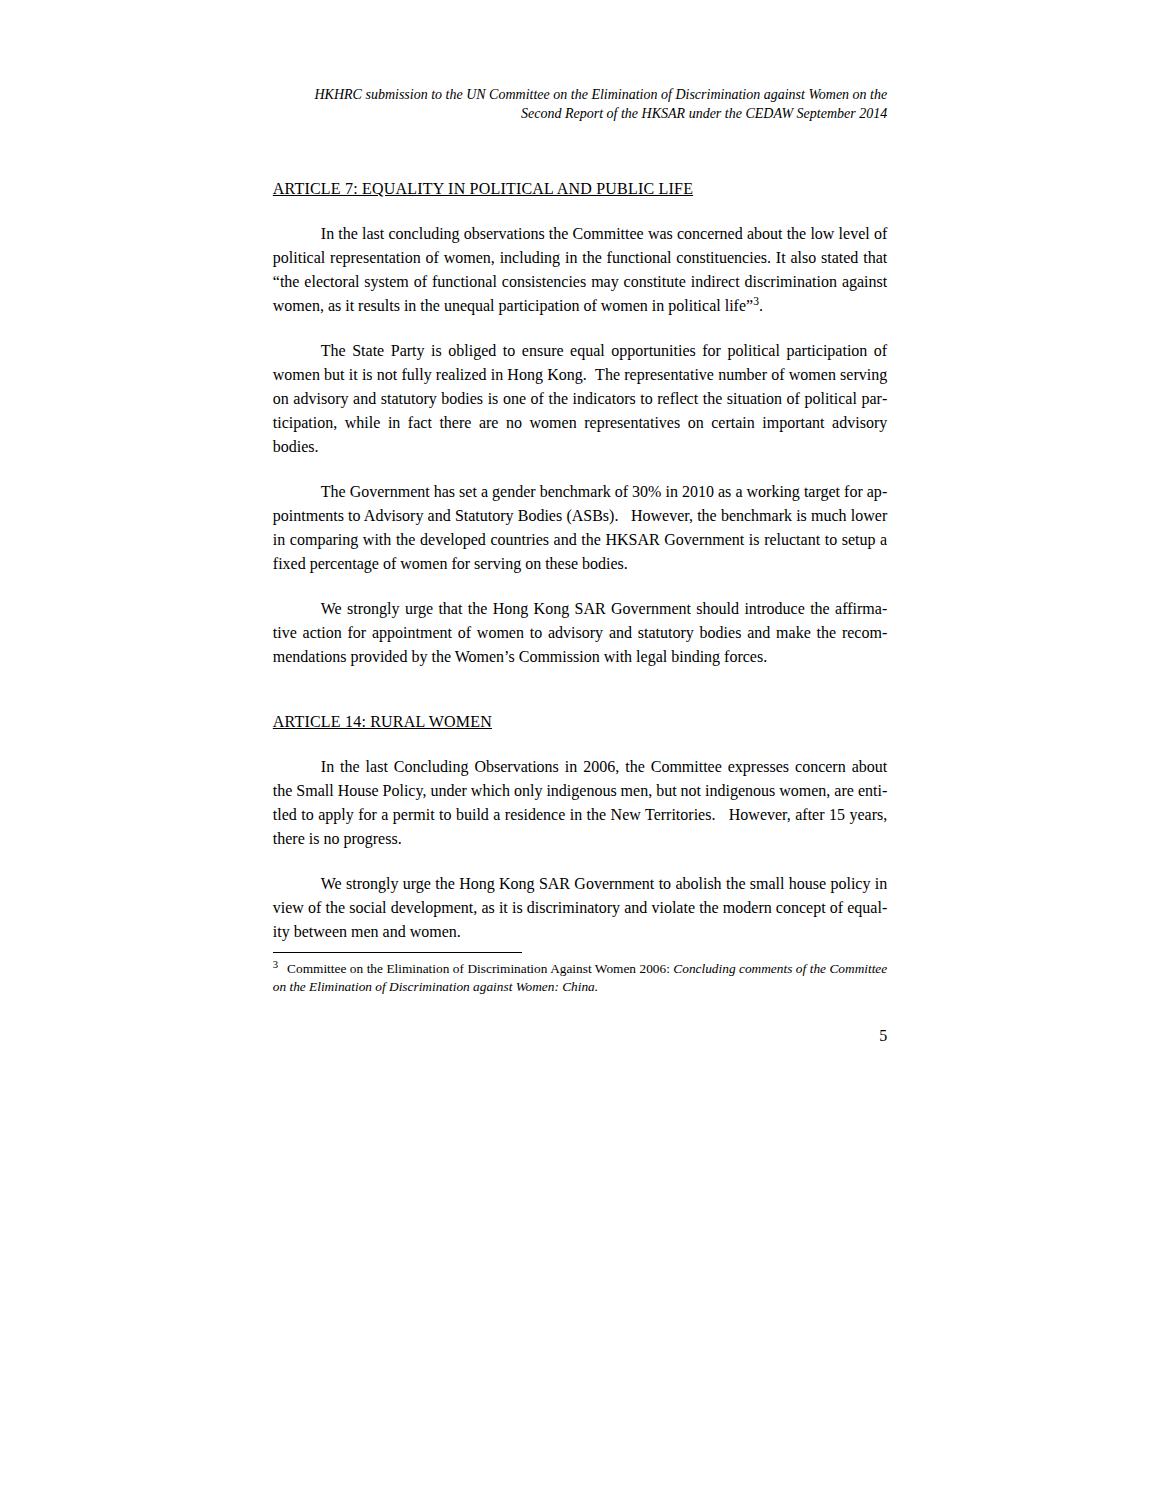HKHRC submission to the UN Committee on the Elimination of Discrimination against Women on the
Second Report of the HKSAR under the CEDAW September 2014
ARTICLE 7: EQUALITY IN POLITICAL AND PUBLIC LIFE
In the last concluding observations the Committee was concerned about the low level of political representation of women, including in the functional constituencies. It also stated that “the electoral system of functional consistencies may constitute indirect discrimination against women, as it results in the unequal participation of women in political life”3.
The State Party is obliged to ensure equal opportunities for political participation of women but it is not fully realized in Hong Kong. The representative number of women serving on advisory and statutory bodies is one of the indicators to reflect the situation of political participation, while in fact there are no women representatives on certain important advisory bodies.
The Government has set a gender benchmark of 30% in 2010 as a working target for appointments to Advisory and Statutory Bodies (ASBs). However, the benchmark is much lower in comparing with the developed countries and the HKSAR Government is reluctant to setup a fixed percentage of women for serving on these bodies.
We strongly urge that the Hong Kong SAR Government should introduce the affirmative action for appointment of women to advisory and statutory bodies and make the recommendations provided by the Women’s Commission with legal binding forces.
ARTICLE 14: RURAL WOMEN
In the last Concluding Observations in 2006, the Committee expresses concern about the Small House Policy, under which only indigenous men, but not indigenous women, are entitled to apply for a permit to build a residence in the New Territories. However, after 15 years, there is no progress.
We strongly urge the Hong Kong SAR Government to abolish the small house policy in view of the social development, as it is discriminatory and violate the modern concept of equality between men and women.
3 Committee on the Elimination of Discrimination Against Women 2006: Concluding comments of the Committee on the Elimination of Discrimination against Women: China.
5